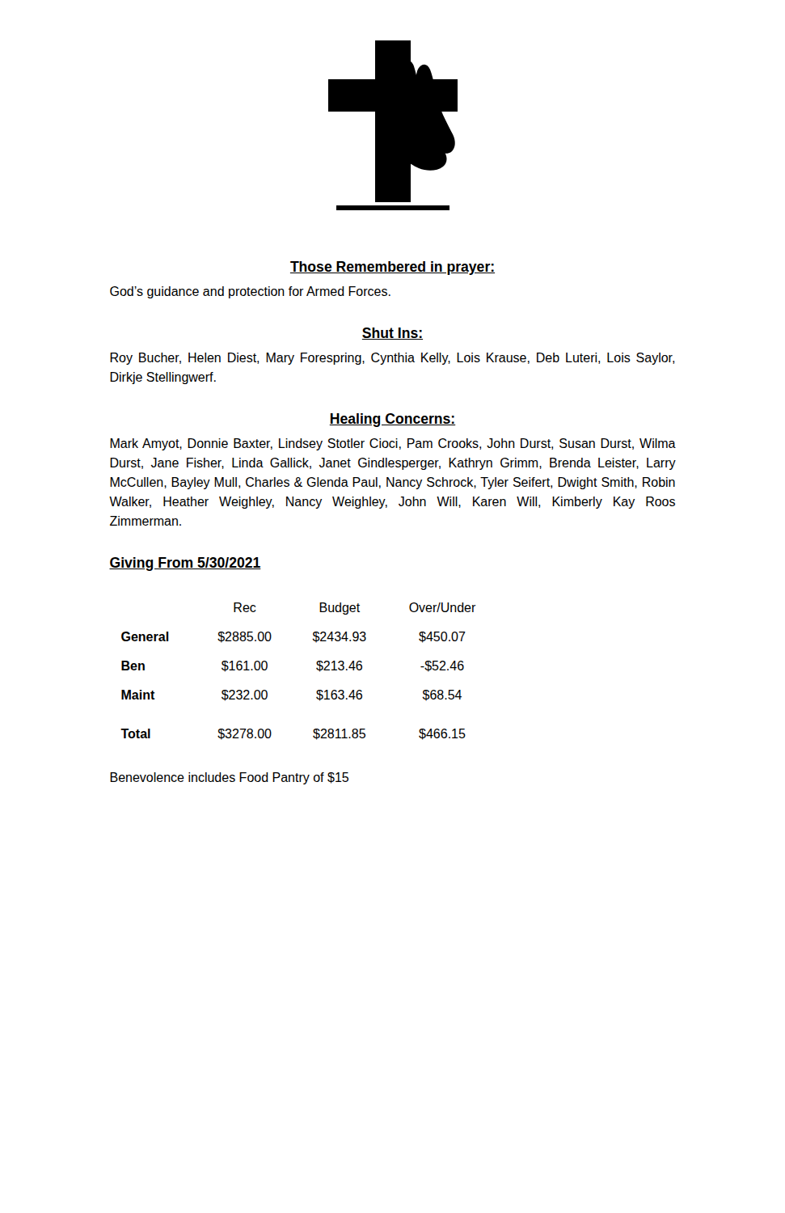Those Remembered in prayer:
God’s guidance and protection for Armed Forces.
Shut Ins:
Roy Bucher, Helen Diest, Mary Forespring, Cynthia Kelly, Lois Krause, Deb Luteri, Lois Saylor, Dirkje Stellingwerf.
Healing Concerns:
Mark Amyot, Donnie Baxter, Lindsey Stotler Cioci, Pam Crooks, John Durst, Susan Durst, Wilma Durst, Jane Fisher, Linda Gallick, Janet Gindlesperger, Kathryn Grimm, Brenda Leister, Larry McCullen, Bayley Mull, Charles & Glenda Paul, Nancy Schrock, Tyler Seifert, Dwight Smith, Robin Walker, Heather Weighley, Nancy Weighley, John Will, Karen Will, Kimberly Kay Roos Zimmerman.
Giving From 5/30/2021
| | Rec | Budget | Over/Under |
| --- | --- | --- | --- |
| General | $2885.00 | $2434.93 | $450.07 |
| Ben | $161.00 | $213.46 | -$52.46 |
| Maint | $232.00 | $163.46 | $68.54 |
| Total | $3278.00 | $2811.85 | $466.15 |
Benevolence includes Food Pantry of $15